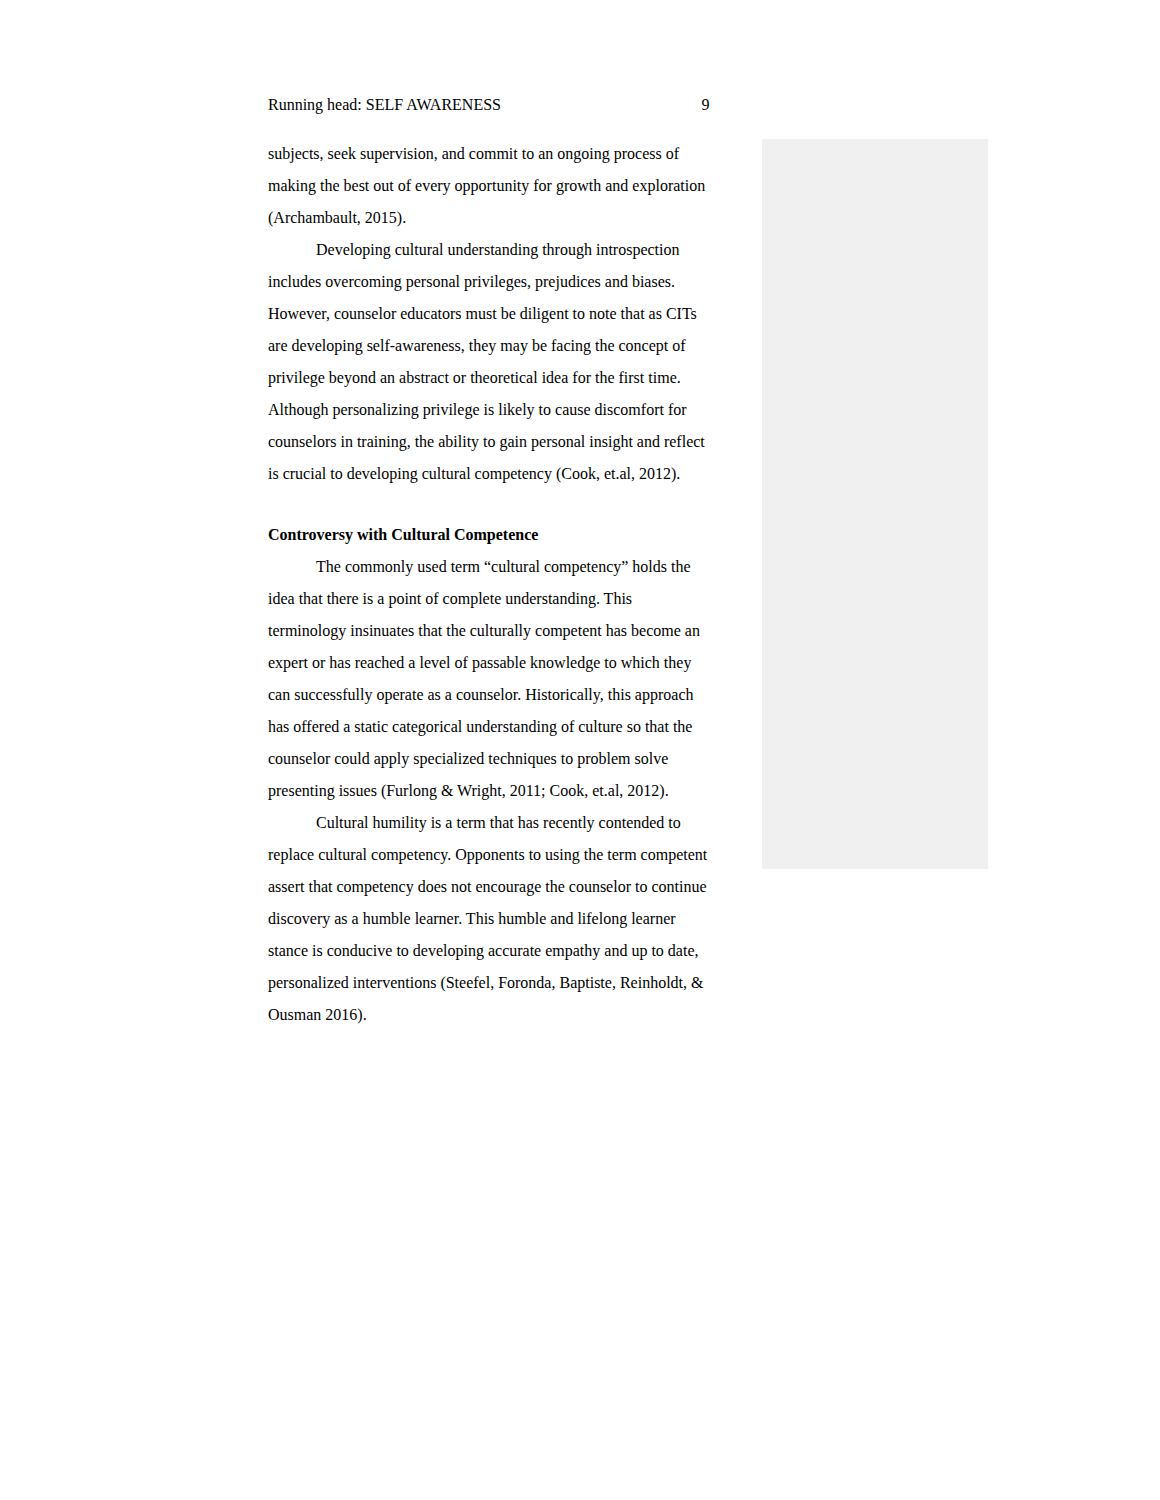Running head: SELF AWARENESS 9
subjects, seek supervision, and commit to an ongoing process of making the best out of every opportunity for growth and exploration (Archambault, 2015).
Developing cultural understanding through introspection includes overcoming personal privileges, prejudices and biases. However, counselor educators must be diligent to note that as CITs are developing self-awareness, they may be facing the concept of privilege beyond an abstract or theoretical idea for the first time. Although personalizing privilege is likely to cause discomfort for counselors in training, the ability to gain personal insight and reflect is crucial to developing cultural competency (Cook, et.al, 2012).
Controversy with Cultural Competence
The commonly used term “cultural competency” holds the idea that there is a point of complete understanding. This terminology insinuates that the culturally competent has become an expert or has reached a level of passable knowledge to which they can successfully operate as a counselor. Historically, this approach has offered a static categorical understanding of culture so that the counselor could apply specialized techniques to problem solve presenting issues (Furlong & Wright, 2011; Cook, et.al, 2012).
Cultural humility is a term that has recently contended to replace cultural competency. Opponents to using the term competent assert that competency does not encourage the counselor to continue discovery as a humble learner. This humble and lifelong learner stance is conducive to developing accurate empathy and up to date, personalized interventions (Steefel, Foronda, Baptiste, Reinholdt, & Ousman 2016).